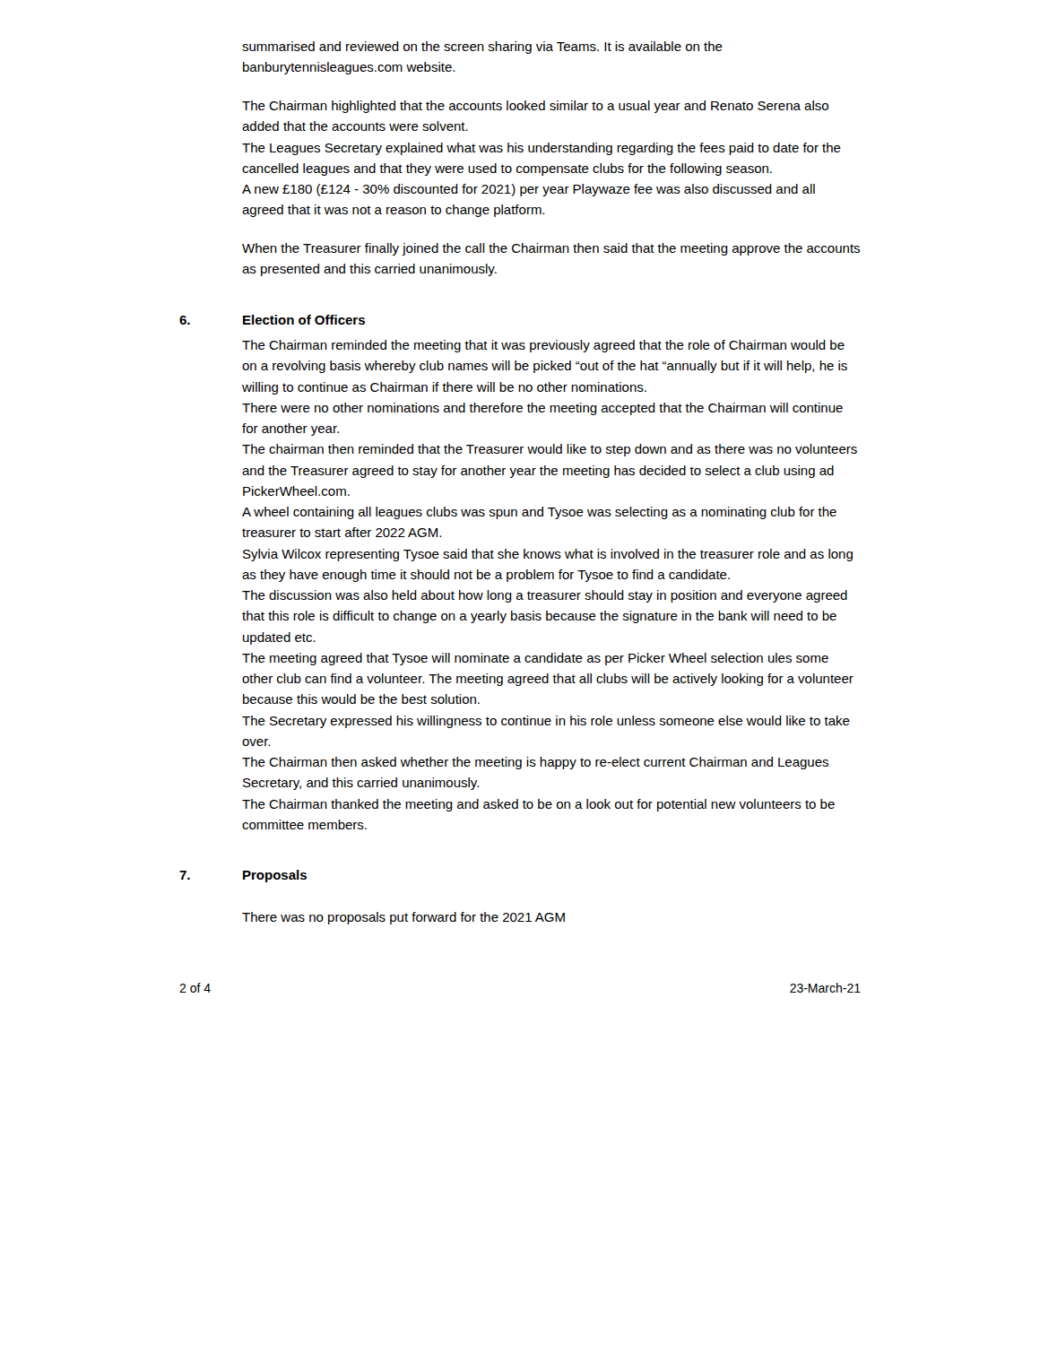summarised and reviewed on the screen sharing via Teams. It is available on the banburytennisleagues.com website.
The Chairman highlighted that the accounts looked similar to a usual year and Renato Serena also added that the accounts were solvent.
The Leagues Secretary explained what was his understanding regarding the fees paid to date for the cancelled leagues and that they were used to compensate clubs for the following season.
A new £180 (£124 - 30% discounted for 2021) per year Playwaze fee was also discussed and all agreed that it was not a reason to change platform.
When the Treasurer finally joined the call the Chairman then said that the meeting approve the accounts as presented and this carried unanimously.
6.
Election of Officers
The Chairman reminded the meeting that it was previously agreed that the role of Chairman would be on a revolving basis whereby club names will be picked “out of the hat “annually but if it will help, he is willing to continue as Chairman if there will be no other nominations.
There were no other nominations and therefore the meeting accepted that the Chairman will continue for another year.
The chairman then reminded that the Treasurer would like to step down and as there was no volunteers and the Treasurer agreed to stay for another year the meeting has decided to select a club using ad PickerWheel.com.
A wheel containing all leagues clubs was spun and Tysoe was selecting as a nominating club for the treasurer to start after 2022 AGM.
Sylvia Wilcox representing Tysoe said that she knows what is involved in the treasurer role and as long as they have enough time it should not be a problem for Tysoe to find a candidate.
The discussion was also held about how long a treasurer should stay in position and everyone agreed that this role is difficult to change on a yearly basis because the signature in the bank will need to be updated etc.
The meeting agreed that Tysoe will nominate a candidate as per Picker Wheel selection ules some other club can find a volunteer. The meeting agreed that all clubs will be actively looking for a volunteer because this would be the best solution.
The Secretary expressed his willingness to continue in his role unless someone else would like to take over.
The Chairman then asked whether the meeting is happy to re-elect current Chairman and Leagues Secretary, and this carried unanimously.
The Chairman thanked the meeting and asked to be on a look out for potential new volunteers to be committee members.
7.
Proposals
There was no proposals put forward for the 2021 AGM
2 of 4
23-March-21